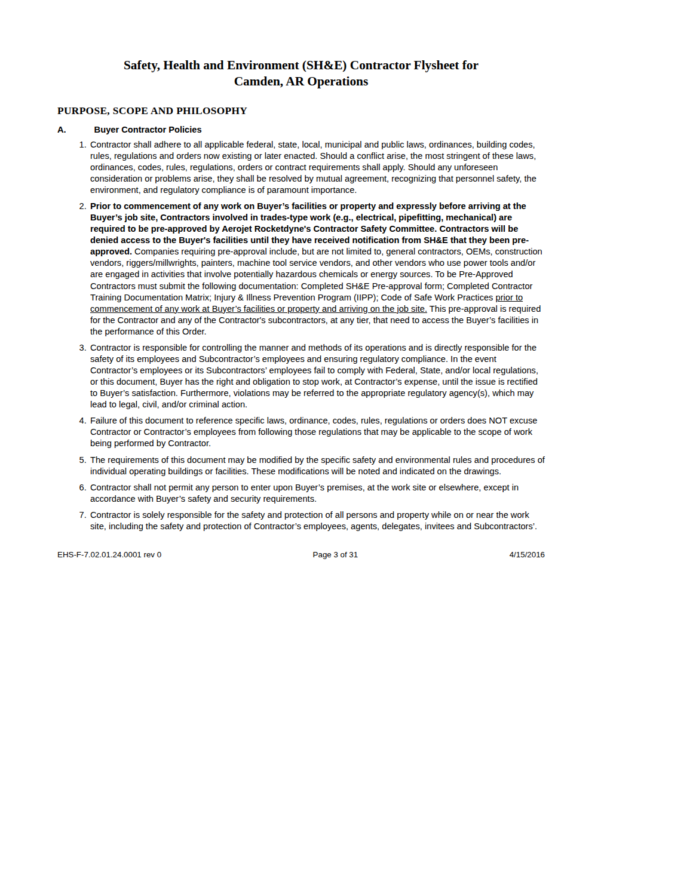Safety, Health and Environment (SH&E) Contractor Flysheet for
Camden, AR Operations
PURPOSE, SCOPE AND PHILOSOPHY
A. Buyer Contractor Policies
Contractor shall adhere to all applicable federal, state, local, municipal and public laws, ordinances, building codes, rules, regulations and orders now existing or later enacted. Should a conflict arise, the most stringent of these laws, ordinances, codes, rules, regulations, orders or contract requirements shall apply. Should any unforeseen consideration or problems arise, they shall be resolved by mutual agreement, recognizing that personnel safety, the environment, and regulatory compliance is of paramount importance.
Prior to commencement of any work on Buyer’s facilities or property and expressly before arriving at the Buyer’s job site, Contractors involved in trades-type work (e.g., electrical, pipefitting, mechanical) are required to be pre-approved by Aerojet Rocketdyne's Contractor Safety Committee. Contractors will be denied access to the Buyer's facilities until they have received notification from SH&E that they been pre-approved. Companies requiring pre-approval include, but are not limited to, general contractors, OEMs, construction vendors, riggers/millwrights, painters, machine tool service vendors, and other vendors who use power tools and/or are engaged in activities that involve potentially hazardous chemicals or energy sources. To be Pre-Approved Contractors must submit the following documentation: Completed SH&E Pre-approval form; Completed Contractor Training Documentation Matrix; Injury & Illness Prevention Program (IIPP); Code of Safe Work Practices prior to commencement of any work at Buyer’s facilities or property and arriving on the job site. This pre-approval is required for the Contractor and any of the Contractor's subcontractors, at any tier, that need to access the Buyer’s facilities in the performance of this Order.
Contractor is responsible for controlling the manner and methods of its operations and is directly responsible for the safety of its employees and Subcontractor’s employees and ensuring regulatory compliance. In the event Contractor’s employees or its Subcontractors’ employees fail to comply with Federal, State, and/or local regulations, or this document, Buyer has the right and obligation to stop work, at Contractor’s expense, until the issue is rectified to Buyer’s satisfaction. Furthermore, violations may be referred to the appropriate regulatory agency(s), which may lead to legal, civil, and/or criminal action.
Failure of this document to reference specific laws, ordinance, codes, rules, regulations or orders does NOT excuse Contractor or Contractor’s employees from following those regulations that may be applicable to the scope of work being performed by Contractor.
The requirements of this document may be modified by the specific safety and environmental rules and procedures of individual operating buildings or facilities. These modifications will be noted and indicated on the drawings.
Contractor shall not permit any person to enter upon Buyer’s premises, at the work site or elsewhere, except in accordance with Buyer’s safety and security requirements.
Contractor is solely responsible for the safety and protection of all persons and property while on or near the work site, including the safety and protection of Contractor’s employees, agents, delegates, invitees and Subcontractors’.
EHS-F-7.02.01.24.0001 rev 0 Page 3 of 31 4/15/2016